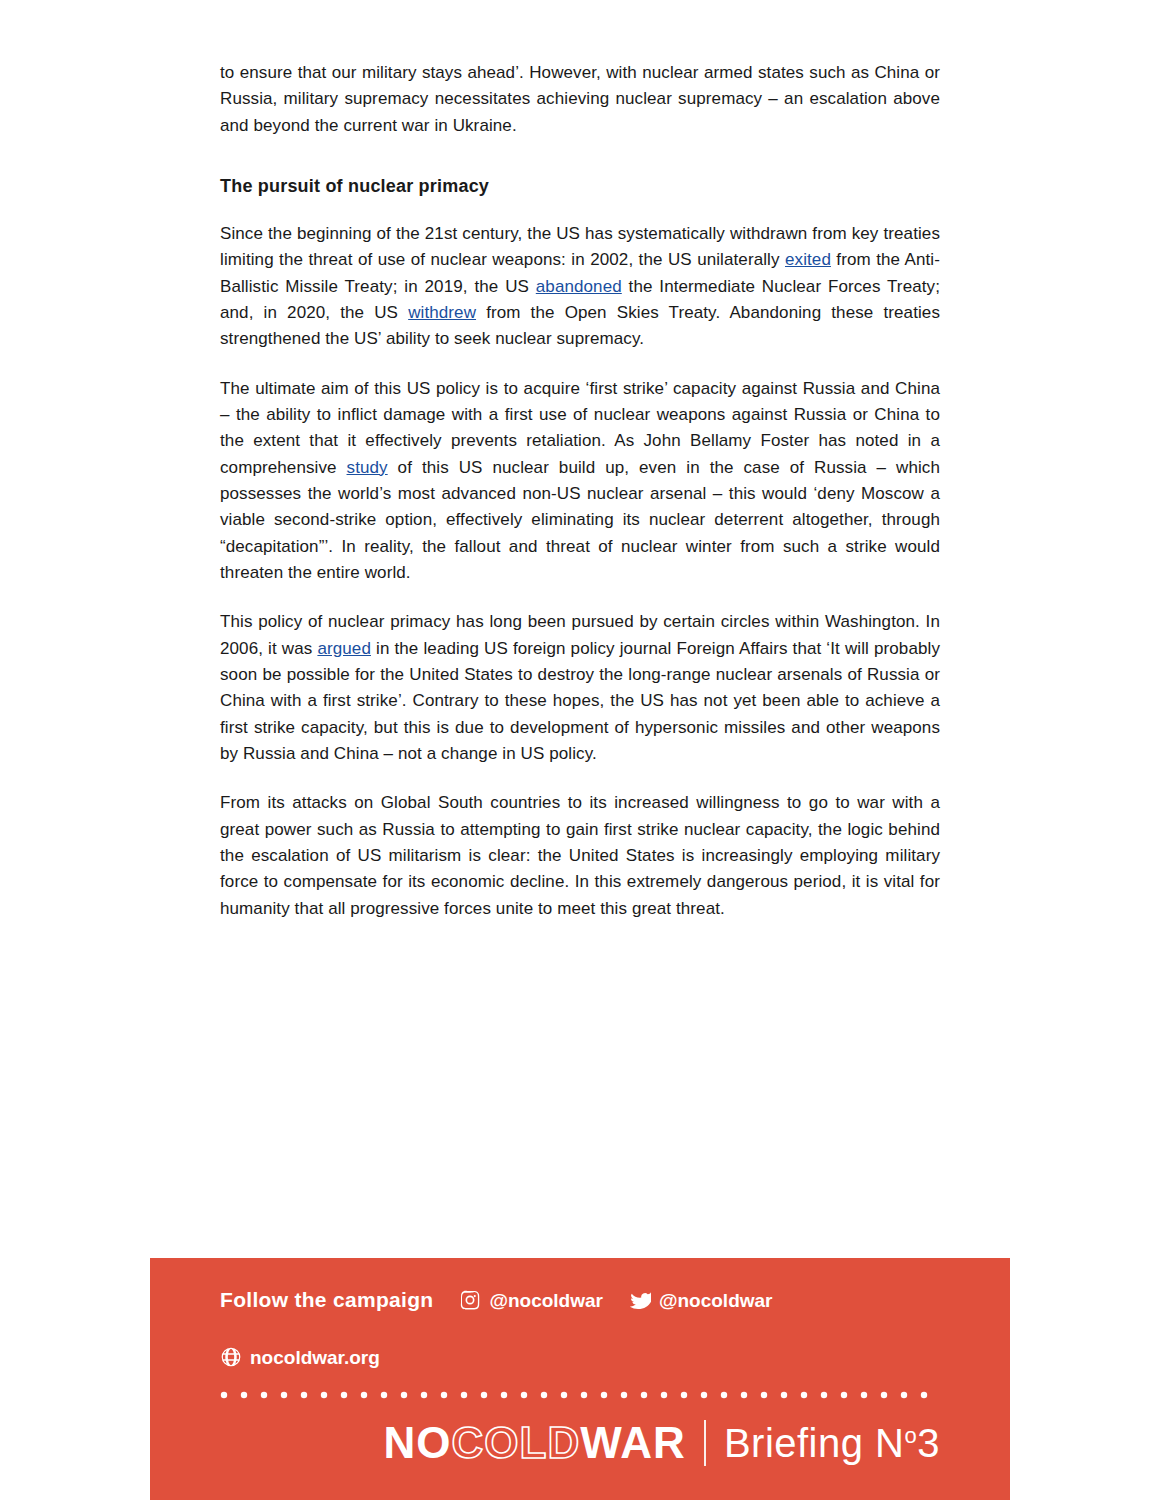to ensure that our military stays ahead’. However, with nuclear armed states such as China or Russia, military supremacy necessitates achieving nuclear supremacy – an escalation above and beyond the current war in Ukraine.
The pursuit of nuclear primacy
Since the beginning of the 21st century, the US has systematically withdrawn from key treaties limiting the threat of use of nuclear weapons: in 2002, the US unilaterally exited from the Anti-Ballistic Missile Treaty; in 2019, the US abandoned the Intermediate Nuclear Forces Treaty; and, in 2020, the US withdrew from the Open Skies Treaty. Abandoning these treaties strengthened the US’ ability to seek nuclear supremacy.
The ultimate aim of this US policy is to acquire ‘first strike’ capacity against Russia and China – the ability to inflict damage with a first use of nuclear weapons against Russia or China to the extent that it effectively prevents retaliation. As John Bellamy Foster has noted in a comprehensive study of this US nuclear build up, even in the case of Russia – which possesses the world’s most advanced non-US nuclear arsenal – this would ‘deny Moscow a viable second-strike option, effectively eliminating its nuclear deterrent altogether, through “decapitation”’. In reality, the fallout and threat of nuclear winter from such a strike would threaten the entire world.
This policy of nuclear primacy has long been pursued by certain circles within Washington. In 2006, it was argued in the leading US foreign policy journal Foreign Affairs that ‘It will probably soon be possible for the United States to destroy the long-range nuclear arsenals of Russia or China with a first strike’. Contrary to these hopes, the US has not yet been able to achieve a first strike capacity, but this is due to development of hypersonic missiles and other weapons by Russia and China – not a change in US policy.
From its attacks on Global South countries to its increased willingness to go to war with a great power such as Russia to attempting to gain first strike nuclear capacity, the logic behind the escalation of US militarism is clear: the United States is increasingly employing military force to compensate for its economic decline. In this extremely dangerous period, it is vital for humanity that all progressive forces unite to meet this great threat.
Follow the campaign @nocoldwar @nocoldwar nocoldwar.org
NO COLD WAR
Briefing No3